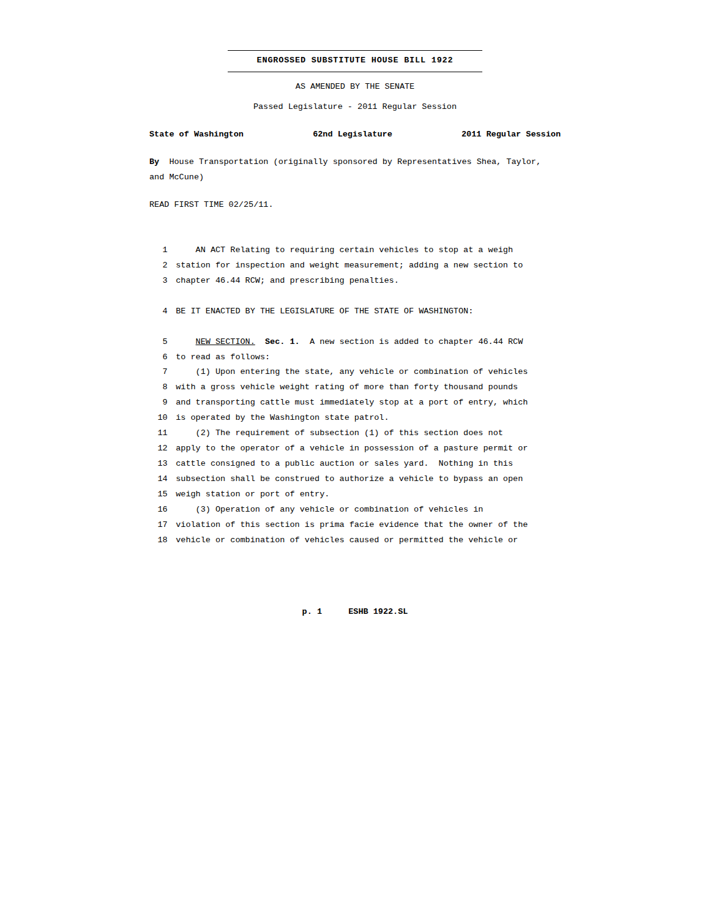ENGROSSED SUBSTITUTE HOUSE BILL 1922
AS AMENDED BY THE SENATE
Passed Legislature - 2011 Regular Session
State of Washington 62nd Legislature 2011 Regular Session
By House Transportation (originally sponsored by Representatives Shea, Taylor, and McCune)
READ FIRST TIME 02/25/11.
AN ACT Relating to requiring certain vehicles to stop at a weigh
station for inspection and weight measurement; adding a new section to
chapter 46.44 RCW; and prescribing penalties.
BE IT ENACTED BY THE LEGISLATURE OF THE STATE OF WASHINGTON:
NEW SECTION. Sec. 1. A new section is added to chapter 46.44 RCW
to read as follows:
(1) Upon entering the state, any vehicle or combination of vehicles
with a gross vehicle weight rating of more than forty thousand pounds
and transporting cattle must immediately stop at a port of entry, which
is operated by the Washington state patrol.
(2) The requirement of subsection (1) of this section does not
apply to the operator of a vehicle in possession of a pasture permit or
cattle consigned to a public auction or sales yard. Nothing in this
subsection shall be construed to authorize a vehicle to bypass an open
weigh station or port of entry.
(3) Operation of any vehicle or combination of vehicles in
violation of this section is prima facie evidence that the owner of the
vehicle or combination of vehicles caused or permitted the vehicle or
p. 1 ESHB 1922.SL